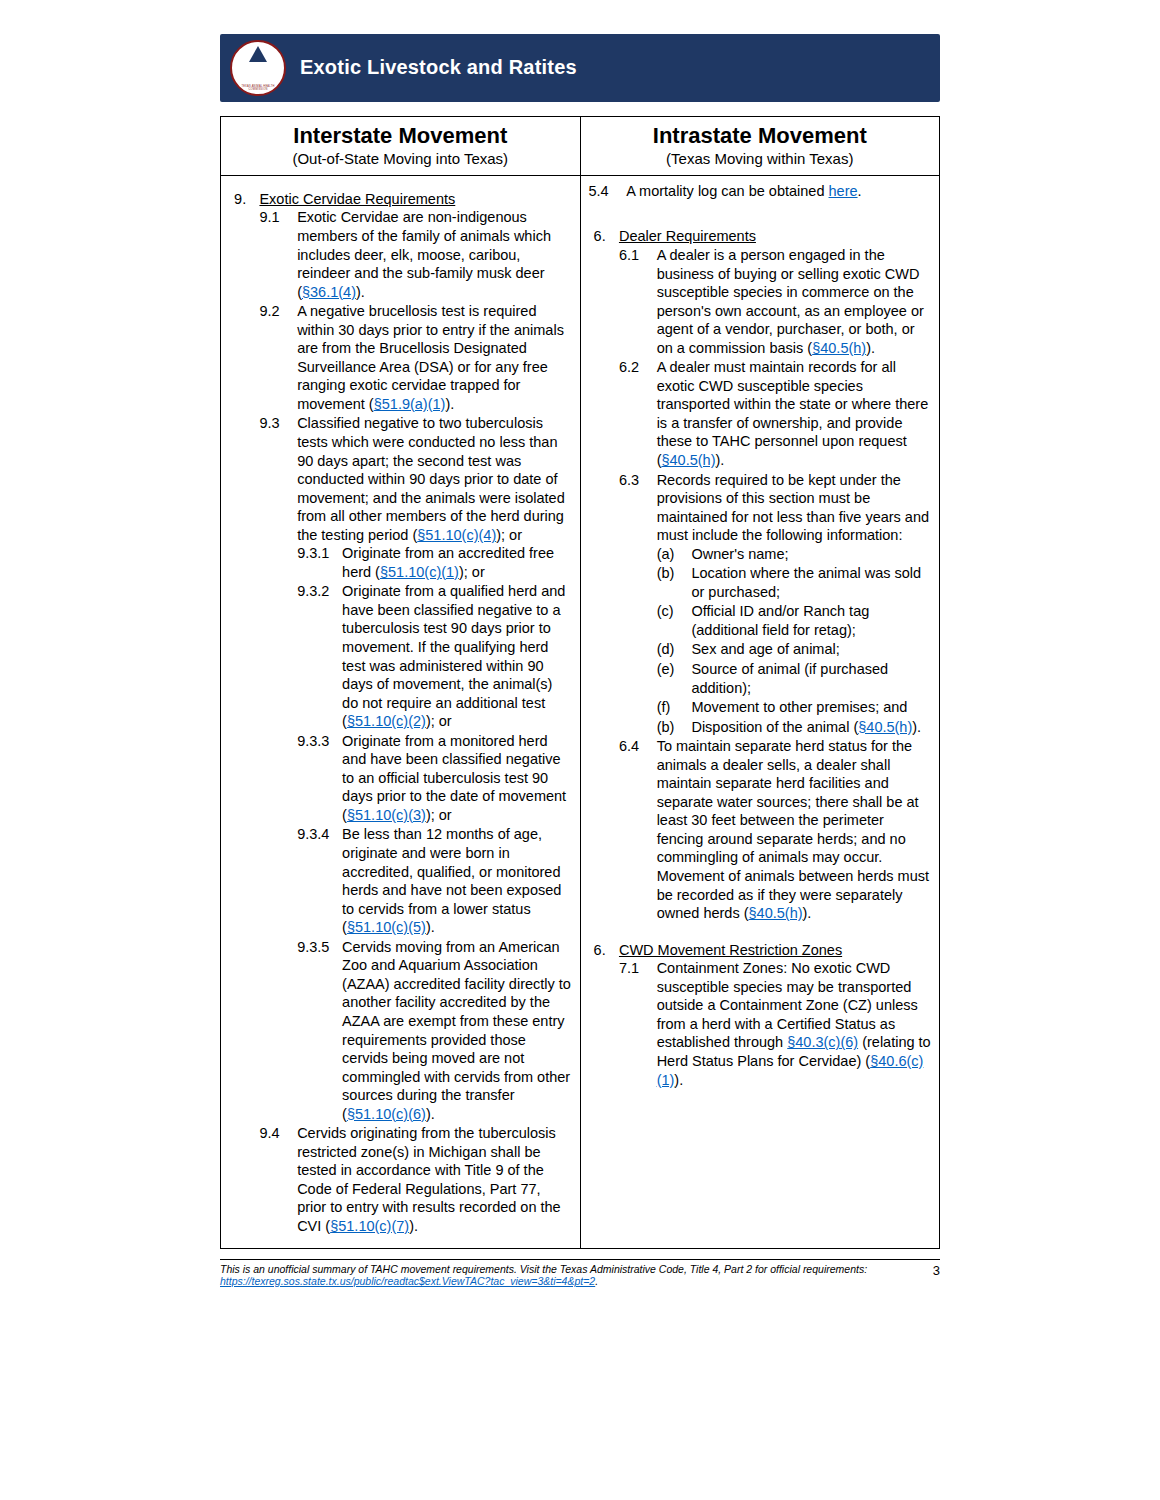Exotic Livestock and Ratites
| Interstate Movement (Out-of-State Moving into Texas) | Intrastate Movement (Texas Moving within Texas) |
| --- | --- |
| 9. Exotic Cervidae Requirements 9.1 Exotic Cervidae are non-indigenous members of the family of animals which includes deer, elk, moose, caribou, reindeer and the sub-family musk deer ( §36.1(4) ). 9.2 A negative brucellosis test is required within 30 days prior to entry if the animals are from the Brucellosis Designated Surveillance Area (DSA) or for any free ranging exotic cervidae trapped for movement ( §51.9(a)(1) ). 9.3 Classified negative to two tuberculosis tests which were conducted no less than 90 days apart; the second test was conducted within 90 days prior to date of movement; and the animals were isolated from all other members of the herd during the testing period ( §51.10(c)(4) ); or 9.3.1 Originate from an accredited free herd ( §51.10(c)(1) ); or 9.3.2 Originate from a qualified herd and have been classified negative to a tuberculosis test 90 days prior to movement. If the qualifying herd test was administered within 90 days of movement, the animal(s) do not require an additional test ( §51.10(c)(2) ); or 9.3.3 Originate from a monitored herd and have been classified negative to an official tuberculosis test 90 days prior to the date of movement ( §51.10(c)(3) ); or 9.3.4 Be less than 12 months of age, originate and were born in accredited, qualified, or monitored herds and have not been exposed to cervids from a lower status ( §51.10(c)(5) ). 9.3.5 Cervids moving from an American Zoo and Aquarium Association (AZAA) accredited facility directly to another facility accredited by the AZAA are exempt from these entry requirements provided those cervids being moved are not commingled with cervids from other sources during the transfer ( §51.10(c)(6) ). 9.4 Cervids originating from the tuberculosis restricted zone(s) in Michigan shall be tested in accordance with Title 9 of the Code of Federal Regulations, Part 77, prior to entry with results recorded on the CVI ( §51.10(c)(7) ). | 5.4 A mortality log can be obtained here . 6. Dealer Requirements 6.1 A dealer is a person engaged in the business of buying or selling exotic CWD susceptible species in commerce on the person's own account, as an employee or agent of a vendor, purchaser, or both, or on a commission basis ( §40.5(h) ). 6.2 A dealer must maintain records for all exotic CWD susceptible species transported within the state or where there is a transfer of ownership, and provide these to TAHC personnel upon request ( §40.5(h) ). 6.3 Records required to be kept under the provisions of this section must be maintained for not less than five years and must include the following information: (a) Owner's name; (b) Location where the animal was sold or purchased; (c) Official ID and/or Ranch tag (additional field for retag); (d) Sex and age of animal; (e) Source of animal (if purchased addition); (f) Movement to other premises; and (b) Disposition of the animal ( §40.5(h) ). 6.4 To maintain separate herd status for the animals a dealer sells, a dealer shall maintain separate herd facilities and separate water sources; there shall be at least 30 feet between the perimeter fencing around separate herds; and no commingling of animals may occur. Movement of animals between herds must be recorded as if they were separately owned herds ( §40.5(h) ). 6. CWD Movement Restriction Zones 7.1 Containment Zones: No exotic CWD susceptible species may be transported outside a Containment Zone (CZ) unless from a herd with a Certified Status as established through §40.3(c)(6) (relating to Herd Status Plans for Cervidae) ( §40.6(c)(1) ). |
This is an unofficial summary of TAHC movement requirements. Visit the Texas Administrative Code, Title 4, Part 2 for official requirements:
https://texreg.sos.state.tx.us/public/readtac$ext.ViewTAC?tac_view=3&ti=4&pt=2.
3